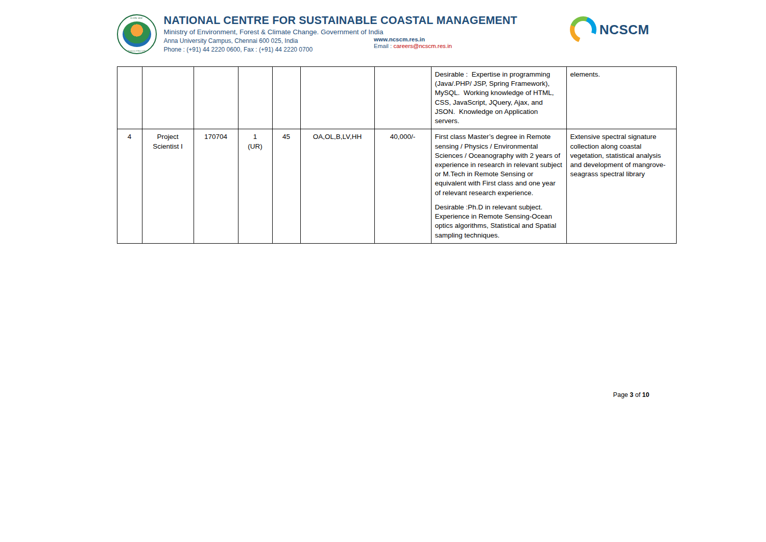सत्यमेव जयते
Nature Protects if She is Protected
NATIONAL CENTRE FOR SUSTAINABLE COASTAL MANAGEMENT
Ministry of Environment, Forest & Climate Change. Government of India
Anna University Campus, Chennai 600 025, India
Phone : (+91) 44 2220 0600, Fax : (+91) 44 2220 0700
www.ncscm.res.in
Email : careers@ncscm.res.in
NCSCM
| | | | | | | | Desirable : Expertise in programming (Java/.PHP/ JSP, Spring Framework), MySQL. Working knowledge of HTML, CSS, JavaScript, JQuery, Ajax, and JSON. Knowledge on Application servers. | elements. |
| 4 | Project Scientist I | 170704 | 1 (UR) | 45 | OA,OL,B,LV,HH | 40,000/- | First class Master’s degree in Remote sensing / Physics / Environmental Sciences / Oceanography with 2 years of experience in research in relevant subject or M.Tech in Remote Sensing or equivalent with First class and one year of relevant research experience. Desirable :Ph.D in relevant subject. Experience in Remote Sensing-Ocean optics algorithms, Statistical and Spatial sampling techniques. | Extensive spectral signature collection along coastal vegetation, statistical analysis and development of mangrove-seagrass spectral library |
Page 3 of 10